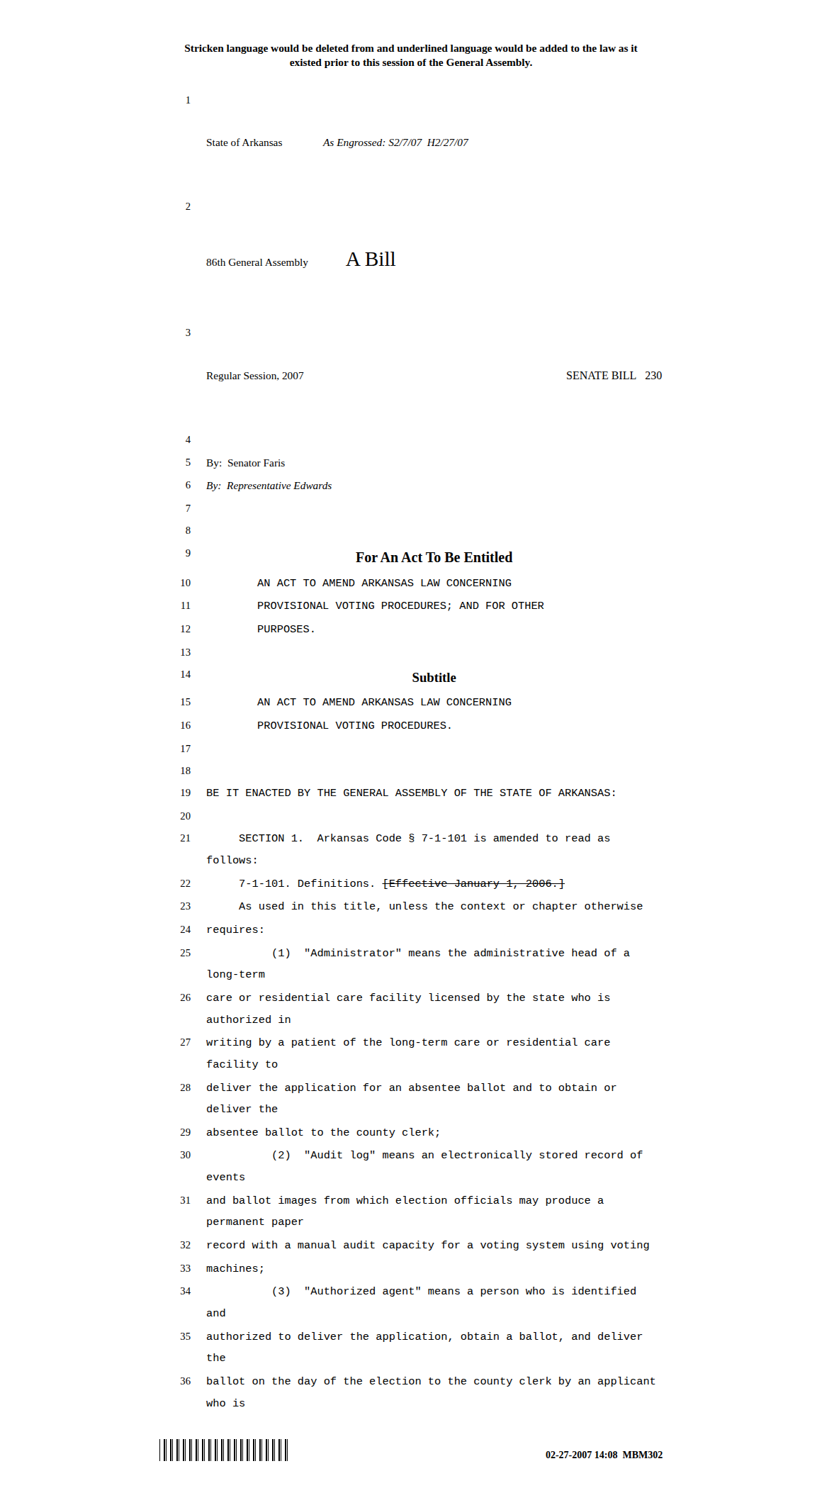Stricken language would be deleted from and underlined language would be added to the law as it existed prior to this session of the General Assembly.
| 1 | State of Arkansas As Engrossed: S2/7/07 H2/27/07 |
| 2 | 86th General Assembly A Bill |
| 3 | Regular Session, 2007 SENATE BILL 230 |
| 4 | |
| 5 | By: Senator Faris |
| 6 | By: Representative Edwards |
| 7 | |
| 8 | |
| 9 | For An Act To Be Entitled |
| 10 | AN ACT TO AMEND ARKANSAS LAW CONCERNING |
| 11 | PROVISIONAL VOTING PROCEDURES; AND FOR OTHER |
| 12 | PURPOSES. |
| 13 | |
| 14 | Subtitle |
| 15 | AN ACT TO AMEND ARKANSAS LAW CONCERNING |
| 16 | PROVISIONAL VOTING PROCEDURES. |
| 17 | |
| 18 | |
| 19 | BE IT ENACTED BY THE GENERAL ASSEMBLY OF THE STATE OF ARKANSAS: |
| 20 | |
| 21 | SECTION 1. Arkansas Code § 7-1-101 is amended to read as follows: |
| 22 | 7-1-101. Definitions. [Effective January 1, 2006.] |
| 23 | As used in this title, unless the context or chapter otherwise |
| 24 | requires: |
| 25 | (1) "Administrator" means the administrative head of a long-term |
| 26 | care or residential care facility licensed by the state who is authorized in |
| 27 | writing by a patient of the long-term care or residential care facility to |
| 28 | deliver the application for an absentee ballot and to obtain or deliver the |
| 29 | absentee ballot to the county clerk; |
| 30 | (2) "Audit log" means an electronically stored record of events |
| 31 | and ballot images from which election officials may produce a permanent paper |
| 32 | record with a manual audit capacity for a voting system using voting |
| 33 | machines; |
| 34 | (3) "Authorized agent" means a person who is identified and |
| 35 | authorized to deliver the application, obtain a ballot, and deliver the |
| 36 | ballot on the day of the election to the county clerk by an applicant who is |
02-27-2007 14:08 MBM302